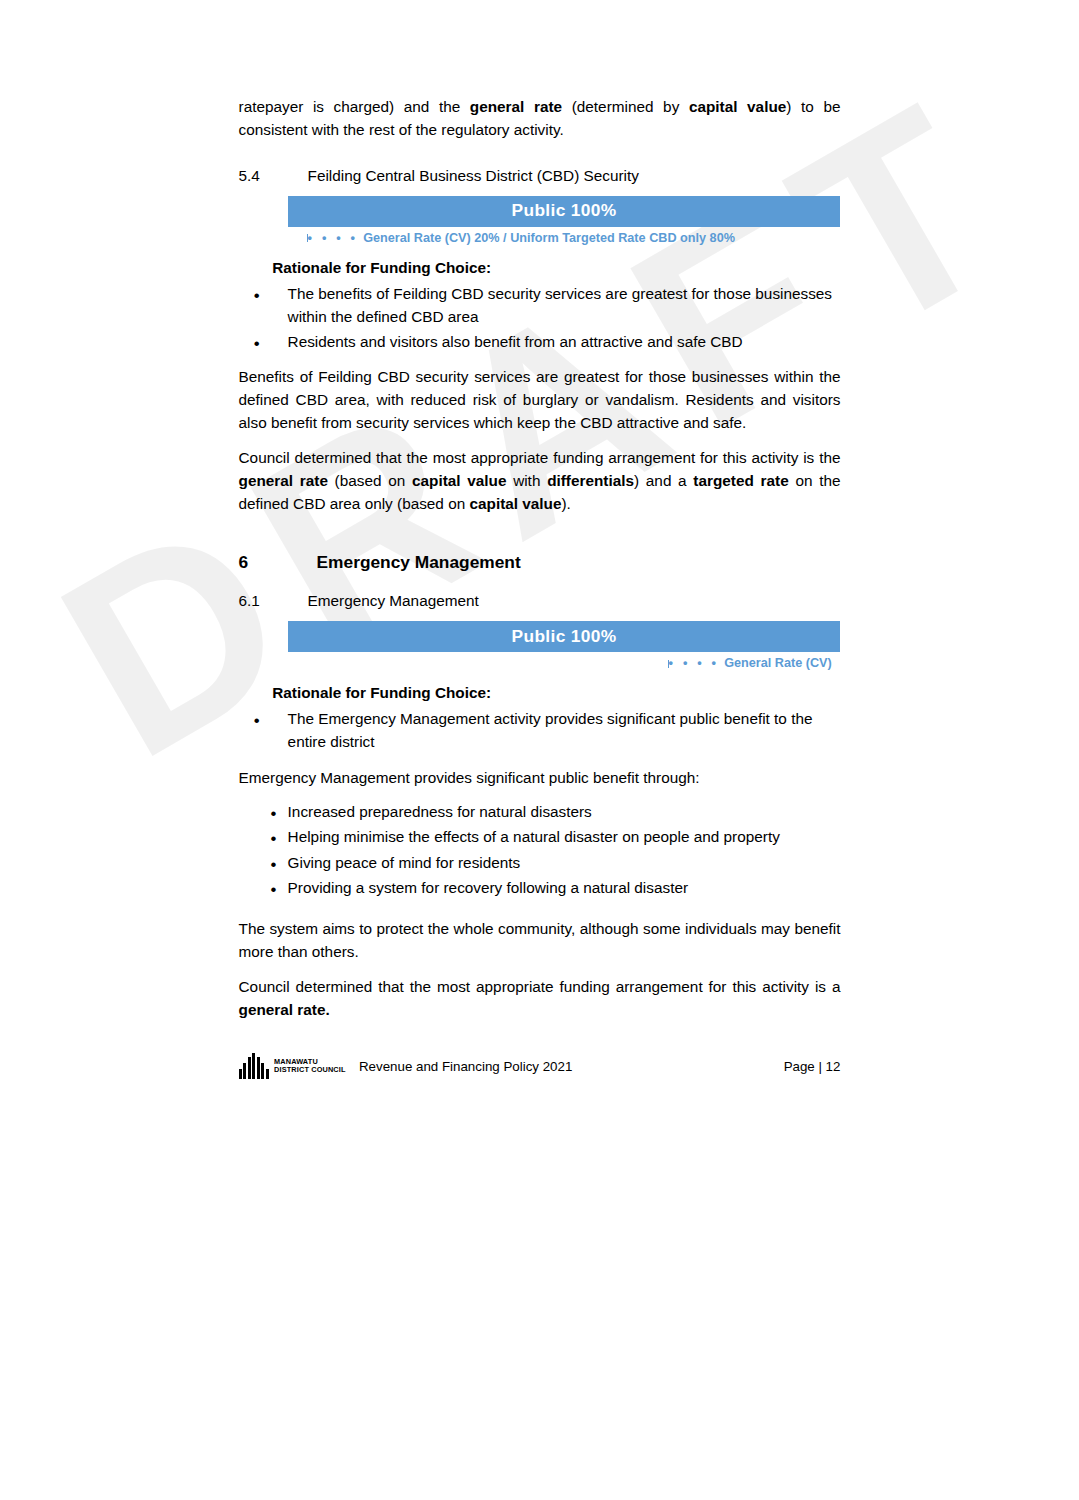DRAFT
ratepayer is charged) and the general rate (determined by capital value) to be consistent with the rest of the regulatory activity.
5.4
Feilding Central Business District (CBD) Security
Public 100%
• • • • General Rate (CV) 20% / Uniform Targeted Rate CBD only 80%
Rationale for Funding Choice:
The benefits of Feilding CBD security services are greatest for those businesses within the defined CBD area
Residents and visitors also benefit from an attractive and safe CBD
Benefits of Feilding CBD security services are greatest for those businesses within the defined CBD area, with reduced risk of burglary or vandalism. Residents and visitors also benefit from security services which keep the CBD attractive and safe.
Council determined that the most appropriate funding arrangement for this activity is the general rate (based on capital value with differentials) and a targeted rate on the defined CBD area only (based on capital value).
6 Emergency Management
6.1
Emergency Management
Public 100%
• • • • General Rate (CV)
Rationale for Funding Choice:
The Emergency Management activity provides significant public benefit to the entire district
Emergency Management provides significant public benefit through:
Increased preparedness for natural disasters
Helping minimise the effects of a natural disaster on people and property
Giving peace of mind for residents
Providing a system for recovery following a natural disaster
The system aims to protect the whole community, although some individuals may benefit more than others.
Council determined that the most appropriate funding arrangement for this activity is a general rate.
MANAWATU
DISTRICT COUNCIL
Revenue and Financing Policy 2021
Page | 12